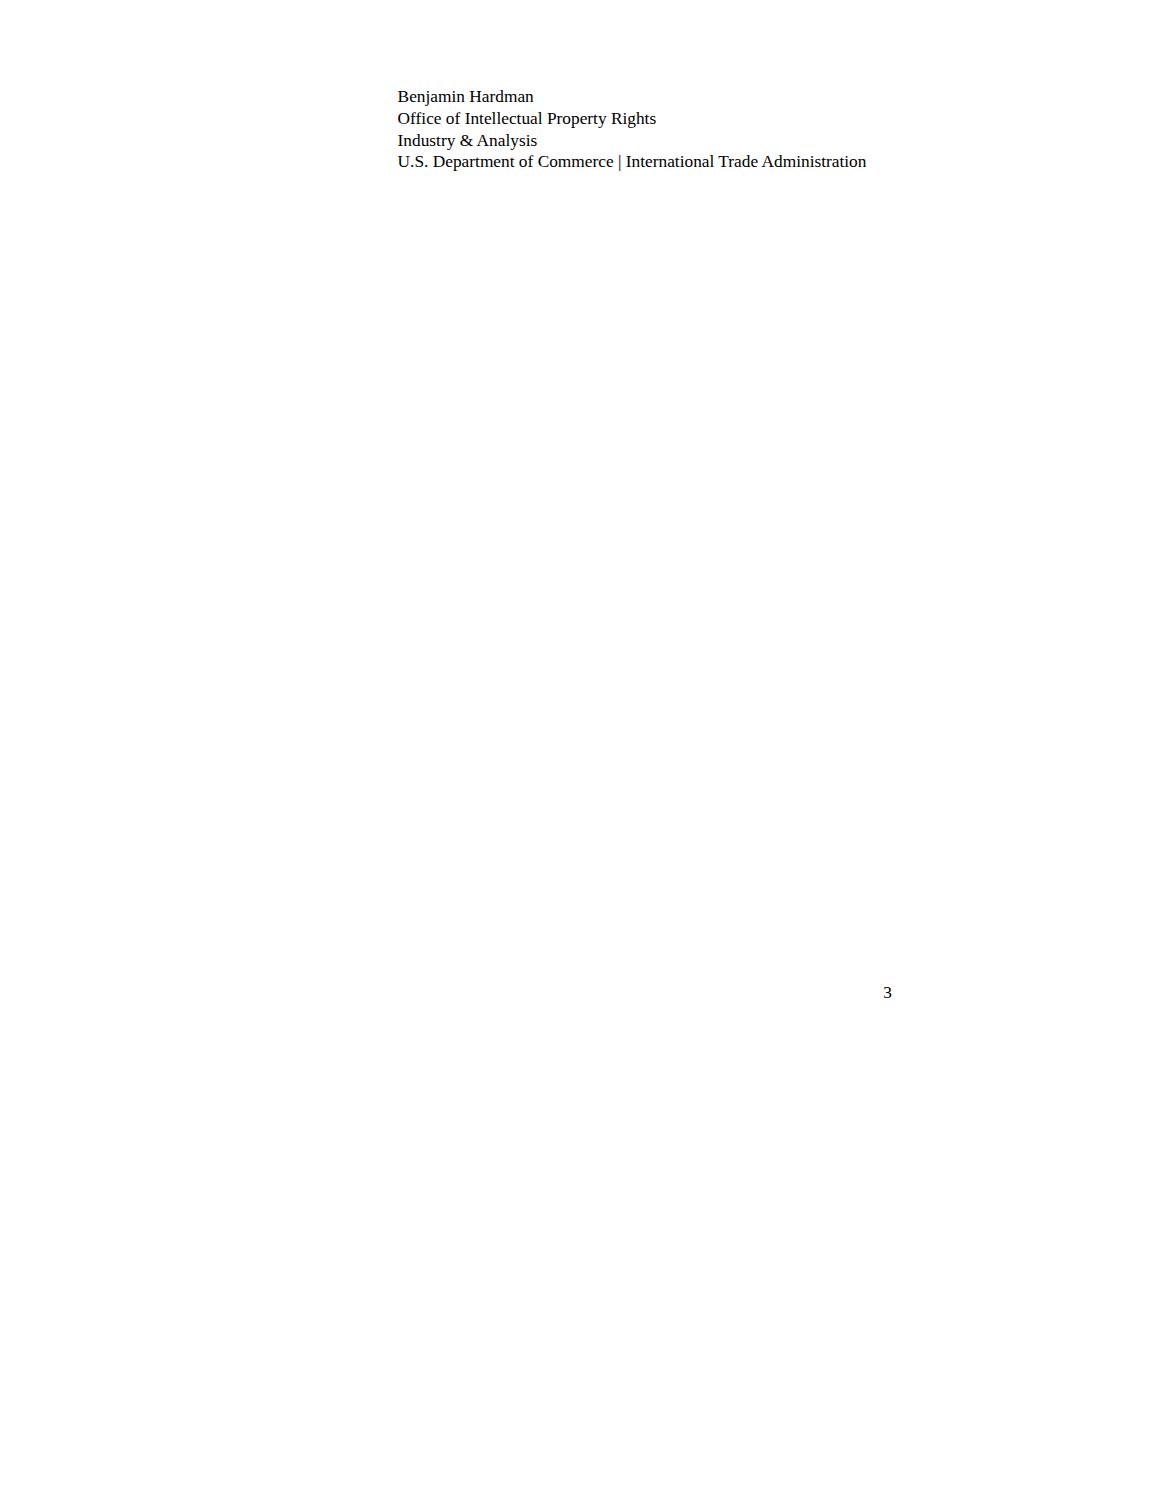Benjamin Hardman
Office of Intellectual Property Rights
Industry & Analysis
U.S. Department of Commerce | International Trade Administration
3